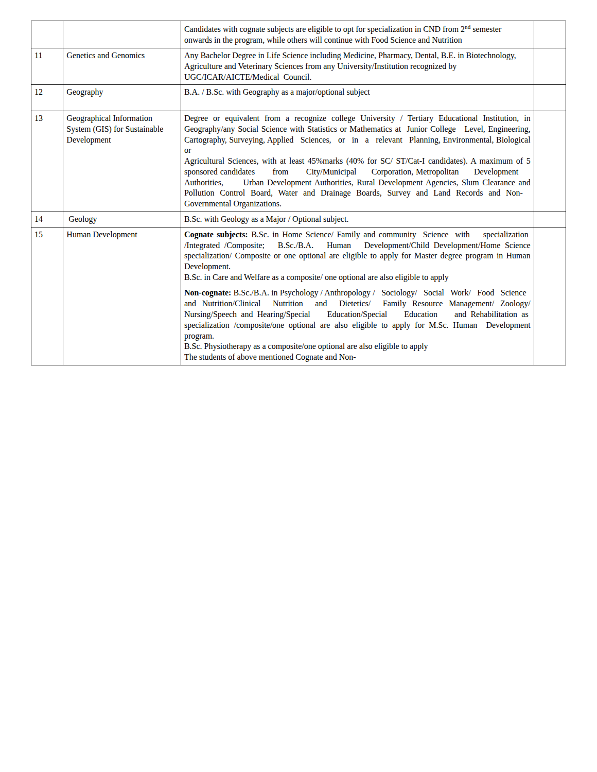| | | Candidates with cognate subjects are eligible to opt for specialization in CND from 2 nd semester onwards in the program, while others will continue with Food Science and Nutrition | |
| 11 | Genetics and Genomics | Any Bachelor Degree in Life Science including Medicine, Pharmacy, Dental, B.E. in Biotechnology, Agriculture and Veterinary Sciences from any University/Institution recognized by UGC/ICAR/AICTE/Medical Council. | |
| 12 | Geography | B.A. / B.Sc. with Geography as a major/optional subject | |
| 13 | Geographical Information System (GIS) for Sustainable Development | Degree or equivalent from a recognize college University / Tertiary Educational Institution, in Geography/any Social Science with Statistics or Mathematics at Junior College Level, Engineering, Cartography, Surveying, Applied Sciences, or in a relevant Planning, Environmental, Biological or Agricultural Sciences, with at least 45%marks (40% for SC/ ST/Cat-I candidates). A maximum of 5 sponsored candidates from City/Municipal Corporation, Metropolitan Development Authorities, Urban Development Authorities, Rural Development Agencies, Slum Clearance and Pollution Control Board, Water and Drainage Boards, Survey and Land Records and Non- Governmental Organizations. | |
| 14 | Geology | B.Sc. with Geology as a Major / Optional subject. | |
| 15 | Human Development | Cognate subjects: B.Sc. in Home Science/ Family and community Science with specialization /Integrated /Composite; B.Sc./B.A. Human Development/Child Development/Home Science specialization/ Composite or one optional are eligible to apply for Master degree program in Human Development. B.Sc. in Care and Welfare as a composite/ one optional are also eligible to apply Non-cognate: B.Sc./B.A. in Psychology / Anthropology / Sociology/ Social Work/ Food Science and Nutrition/Clinical Nutrition and Dietetics/ Family Resource Management/ Zoology/ Nursing/Speech and Hearing/Special Education/Special Education and Rehabilitation as specialization /composite/one optional are also eligible to apply for M.Sc. Human Development program. B.Sc. Physiotherapy as a composite/one optional are also eligible to apply The students of above mentioned Cognate and Non- | |